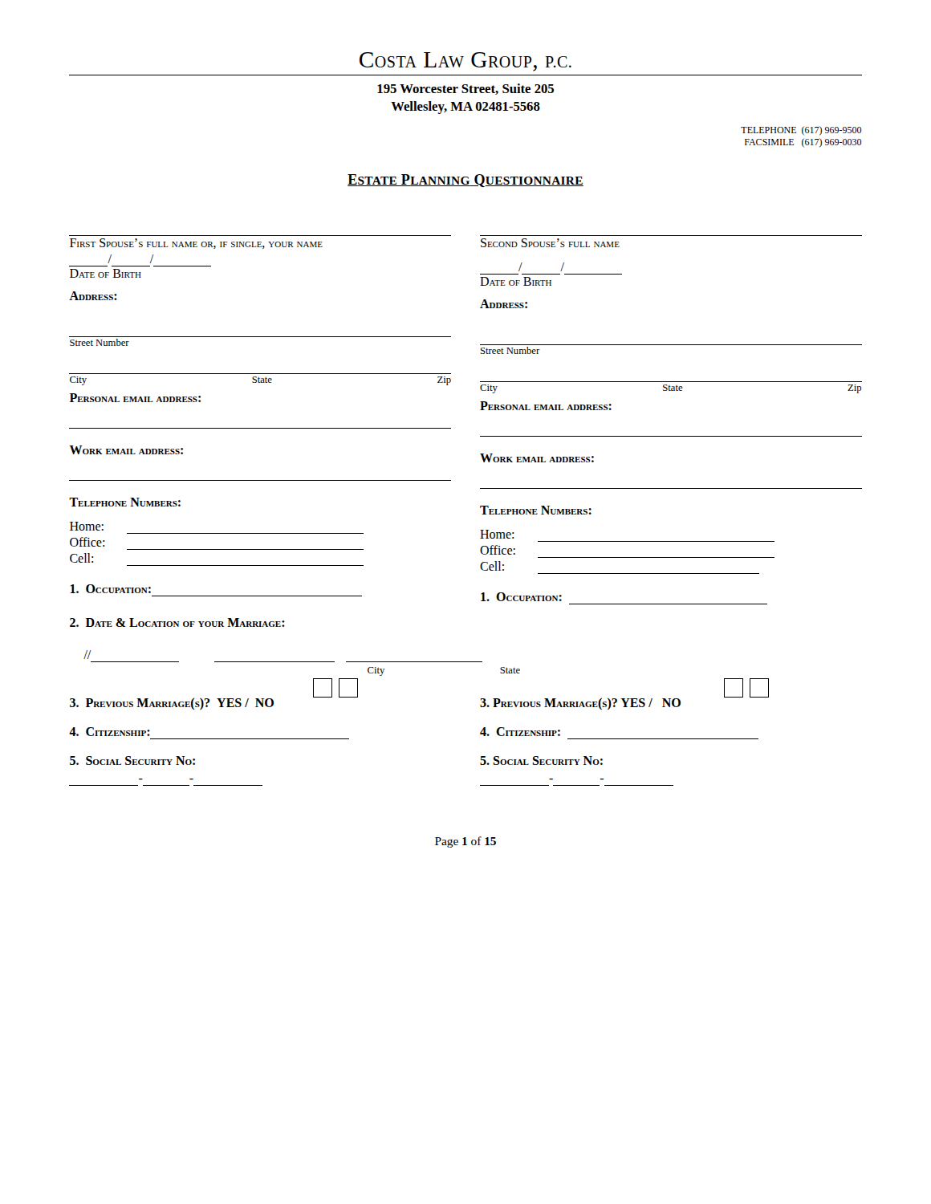COSTA LAW GROUP, P.C.
195 Worcester Street, Suite 205
Wellesley, MA 02481-5568
TELEPHONE (617) 969-9500
FACSIMILE (617) 969-0030
ESTATE PLANNING QUESTIONNAIRE
| First Spouse’s full name or, if single, your name / / Date of Birth Address: Street Number City State Zip Personal email address: Work email address: Telephone Numbers: Home: Office: Cell: 1. Occupation: | Second Spouse’s full name / / Date of Birth Address: Street Number City State Zip Personal email address: Work email address: Telephone Numbers: Home: Office: Cell: 1. Occupation: |
2. Date & Location of your Marriage:
/ /
City State
| 3. Previous Marriage(s)? YES / NO 4. Citizenship: 5. Social Security No: - - | 3. Previous Marriage(s)? YES / NO 4. Citizenship: 5. Social Security No: - - |
Page 1 of 15